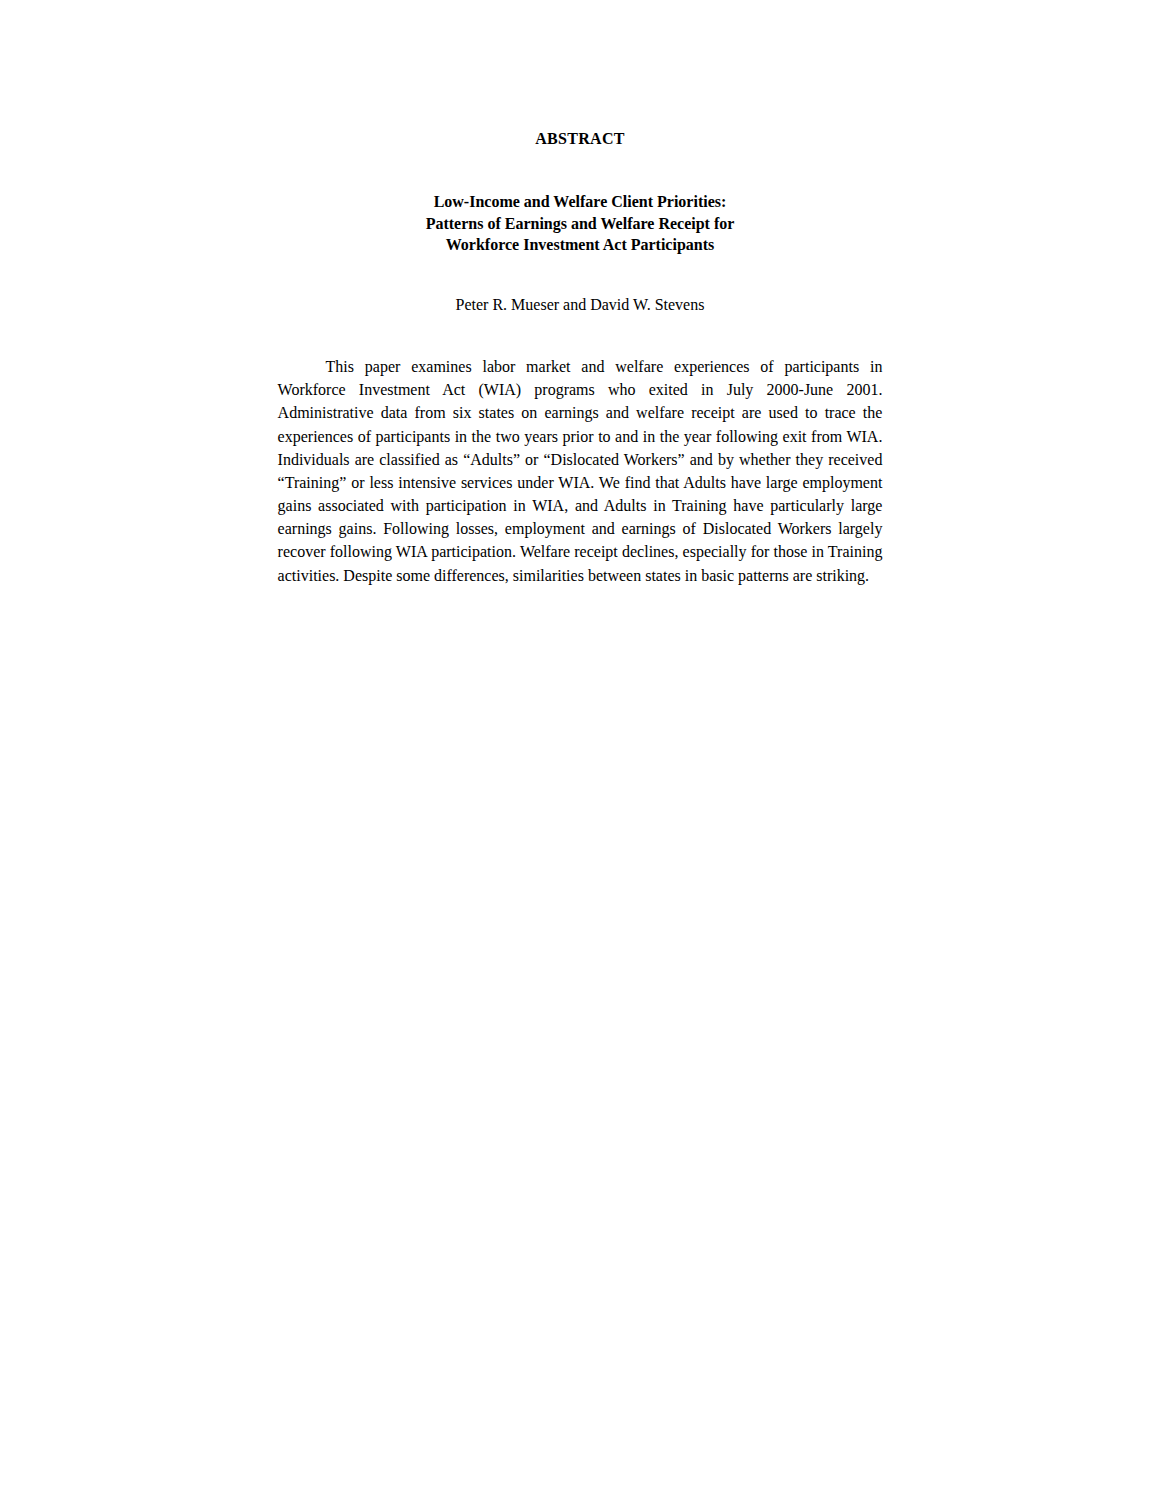ABSTRACT
Low-Income and Welfare Client Priorities:
Patterns of Earnings and Welfare Receipt for
Workforce Investment Act Participants
Peter R. Mueser and David W. Stevens
This paper examines labor market and welfare experiences of participants in Workforce Investment Act (WIA) programs who exited in July 2000-June 2001. Administrative data from six states on earnings and welfare receipt are used to trace the experiences of participants in the two years prior to and in the year following exit from WIA. Individuals are classified as “Adults” or “Dislocated Workers” and by whether they received “Training” or less intensive services under WIA. We find that Adults have large employment gains associated with participation in WIA, and Adults in Training have particularly large earnings gains. Following losses, employment and earnings of Dislocated Workers largely recover following WIA participation. Welfare receipt declines, especially for those in Training activities. Despite some differences, similarities between states in basic patterns are striking.